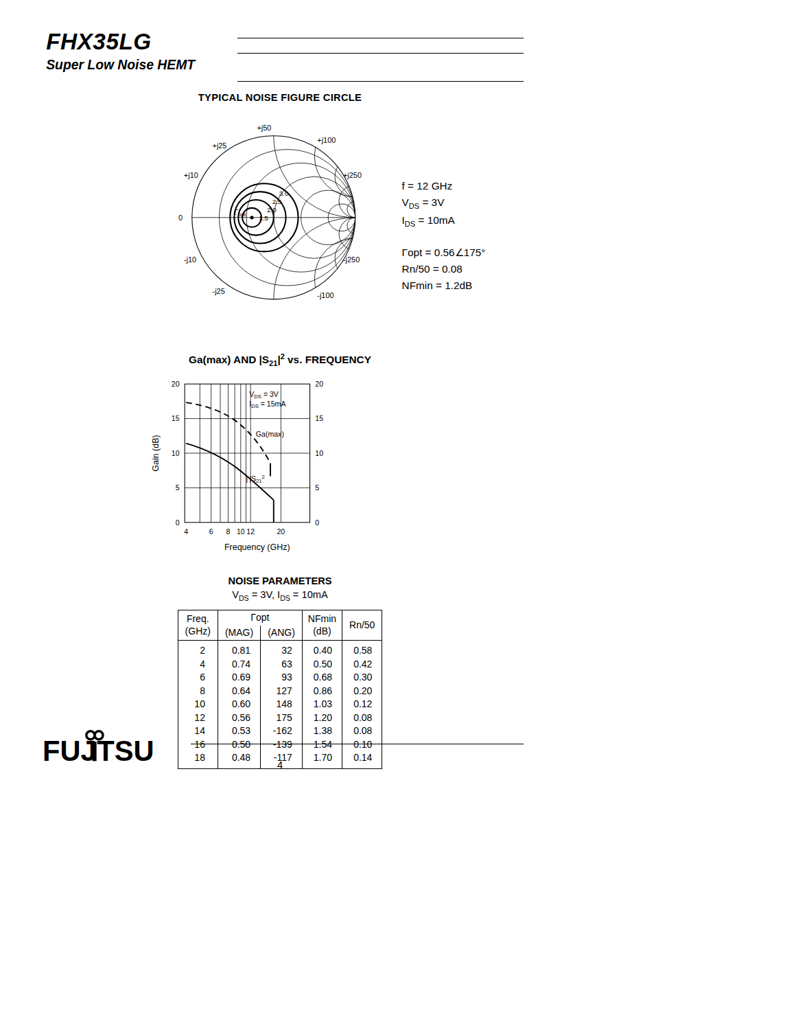FHX35LG
Super Low Noise HEMT
TYPICAL NOISE FIGURE CIRCLE
1.5 2.0 2.5 3.0 Γopt +j50 +j100 +j25 +j250 +j10 0 -j10 -j250 -j25 -j100
f = 12 GHz
VDS = 3V
IDS = 10mA
Γopt = 0.56∠175°
Rn/50 = 0.08
NFmin = 1.2dB
Ga(max) AND |S21|2 vs. FREQUENCY
VDS = 3V IDS = 15mA Ga(max) |S212 | 20 15 10 5 0 20 15 10 5 0 4 6 8 10 12 20 Frequency (GHz) Gain (dB)
NOISE PARAMETERS
VDS = 3V, IDS = 10mA
| Freq. (GHz) | Γopt | NFmin (dB) | Rn/50 |
| --- | --- | --- | --- |
| (MAG) | (ANG) |
| 2 | 0.81 | 32 | 0.40 | 0.58 |
| 4 | 0.74 | 63 | 0.50 | 0.42 |
| 6 | 0.69 | 93 | 0.68 | 0.30 |
| 8 | 0.64 | 127 | 0.86 | 0.20 |
| 10 | 0.60 | 148 | 1.03 | 0.12 |
| 12 | 0.56 | 175 | 1.20 | 0.08 |
| 14 | 0.53 | -162 | 1.38 | 0.08 |
| 16 | 0.50 | -139 | 1.54 | 0.10 |
| 18 | 0.48 | -117 | 1.70 | 0.14 |
FUJ TSU
4